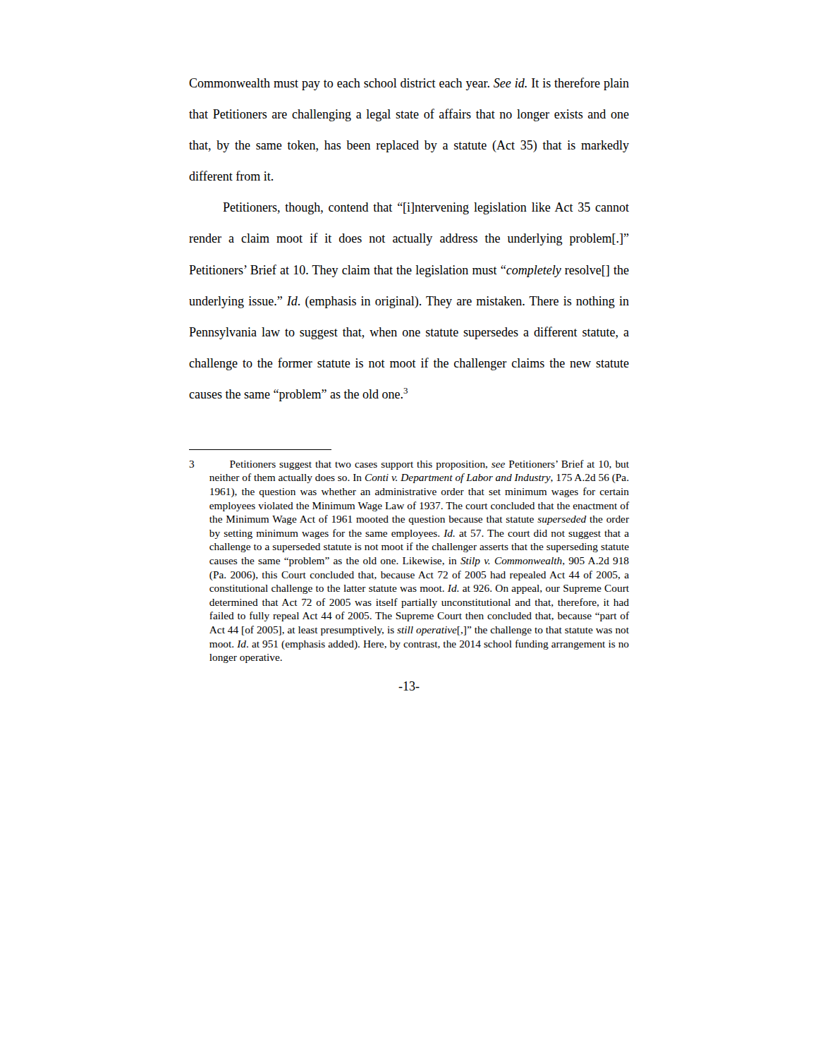Commonwealth must pay to each school district each year. See id. It is therefore plain that Petitioners are challenging a legal state of affairs that no longer exists and one that, by the same token, has been replaced by a statute (Act 35) that is markedly different from it.
Petitioners, though, contend that “[i]ntervening legislation like Act 35 cannot render a claim moot if it does not actually address the underlying problem[.]” Petitioners’ Brief at 10. They claim that the legislation must “completely resolve[] the underlying issue.” Id. (emphasis in original). They are mistaken. There is nothing in Pennsylvania law to suggest that, when one statute supersedes a different statute, a challenge to the former statute is not moot if the challenger claims the new statute causes the same “problem” as the old one.3
3
Petitioners suggest that two cases support this proposition, see Petitioners’ Brief at 10, but neither of them actually does so. In Conti v. Department of Labor and Industry, 175 A.2d 56 (Pa. 1961), the question was whether an administrative order that set minimum wages for certain employees violated the Minimum Wage Law of 1937. The court concluded that the enactment of the Minimum Wage Act of 1961 mooted the question because that statute superseded the order by setting minimum wages for the same employees. Id. at 57. The court did not suggest that a challenge to a superseded statute is not moot if the challenger asserts that the superseding statute causes the same “problem” as the old one. Likewise, in Stilp v. Commonwealth, 905 A.2d 918 (Pa. 2006), this Court concluded that, because Act 72 of 2005 had repealed Act 44 of 2005, a constitutional challenge to the latter statute was moot. Id. at 926. On appeal, our Supreme Court determined that Act 72 of 2005 was itself partially unconstitutional and that, therefore, it had failed to fully repeal Act 44 of 2005. The Supreme Court then concluded that, because “part of Act 44 [of 2005], at least presumptively, is still operative[,]” the challenge to that statute was not moot. Id. at 951 (emphasis added). Here, by contrast, the 2014 school funding arrangement is no longer operative.
-13-